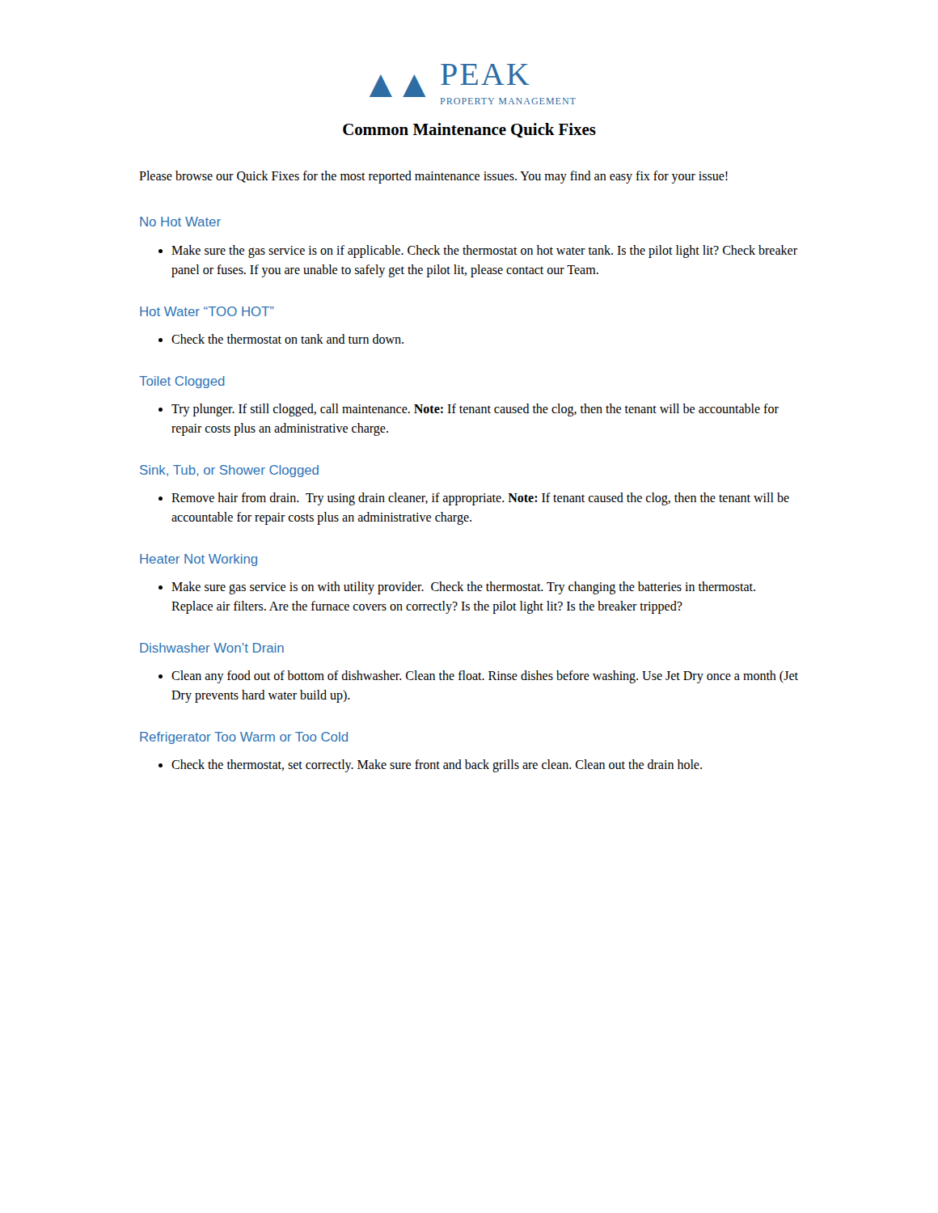▲▲ PEAK
PROPERTY MANAGEMENT
Common Maintenance Quick Fixes
Please browse our Quick Fixes for the most reported maintenance issues. You may find an easy fix for your issue!
No Hot Water
Make sure the gas service is on if applicable. Check the thermostat on hot water tank. Is the pilot light lit? Check breaker panel or fuses. If you are unable to safely get the pilot lit, please contact our Team.
Hot Water “TOO HOT”
Check the thermostat on tank and turn down.
Toilet Clogged
Try plunger. If still clogged, call maintenance. Note: If tenant caused the clog, then the tenant will be accountable for repair costs plus an administrative charge.
Sink, Tub, or Shower Clogged
Remove hair from drain. Try using drain cleaner, if appropriate. Note: If tenant caused the clog, then the tenant will be accountable for repair costs plus an administrative charge.
Heater Not Working
Make sure gas service is on with utility provider. Check the thermostat. Try changing the batteries in thermostat. Replace air filters. Are the furnace covers on correctly? Is the pilot light lit? Is the breaker tripped?
Dishwasher Won’t Drain
Clean any food out of bottom of dishwasher. Clean the float. Rinse dishes before washing. Use Jet Dry once a month (Jet Dry prevents hard water build up).
Refrigerator Too Warm or Too Cold
Check the thermostat, set correctly. Make sure front and back grills are clean. Clean out the drain hole.